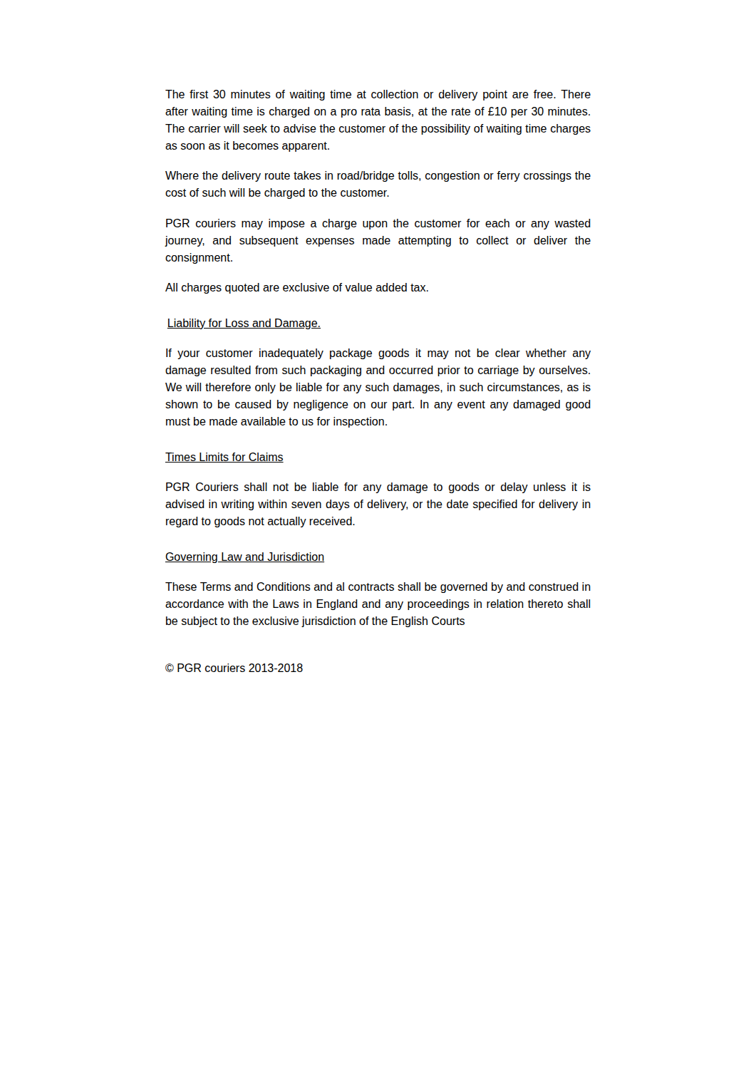The first 30 minutes of waiting time at collection or delivery point are free. There after waiting time is charged on a pro rata basis, at the rate of £10 per 30 minutes. The carrier will seek to advise the customer of the possibility of waiting time charges as soon as it becomes apparent.
Where the delivery route takes in road/bridge tolls, congestion or ferry crossings the cost of such will be charged to the customer.
PGR couriers may impose a charge upon the customer for each or any wasted journey, and subsequent expenses made attempting to collect or deliver the consignment.
All charges quoted are exclusive of value added tax.
Liability for Loss and Damage.
If your customer inadequately package goods it may not be clear whether any damage resulted from such packaging and occurred prior to carriage by ourselves. We will therefore only be liable for any such damages, in such circumstances, as is shown to be caused by negligence on our part. In any event any damaged good must be made available to us for inspection.
Times Limits for Claims
PGR Couriers shall not be liable for any damage to goods or delay unless it is advised in writing within seven days of delivery, or the date specified for delivery in regard to goods not actually received.
Governing Law and Jurisdiction
These Terms and Conditions and al contracts shall be governed by and construed in accordance with the Laws in England and any proceedings in relation thereto shall be subject to the exclusive jurisdiction of the English Courts
© PGR couriers 2013-2018